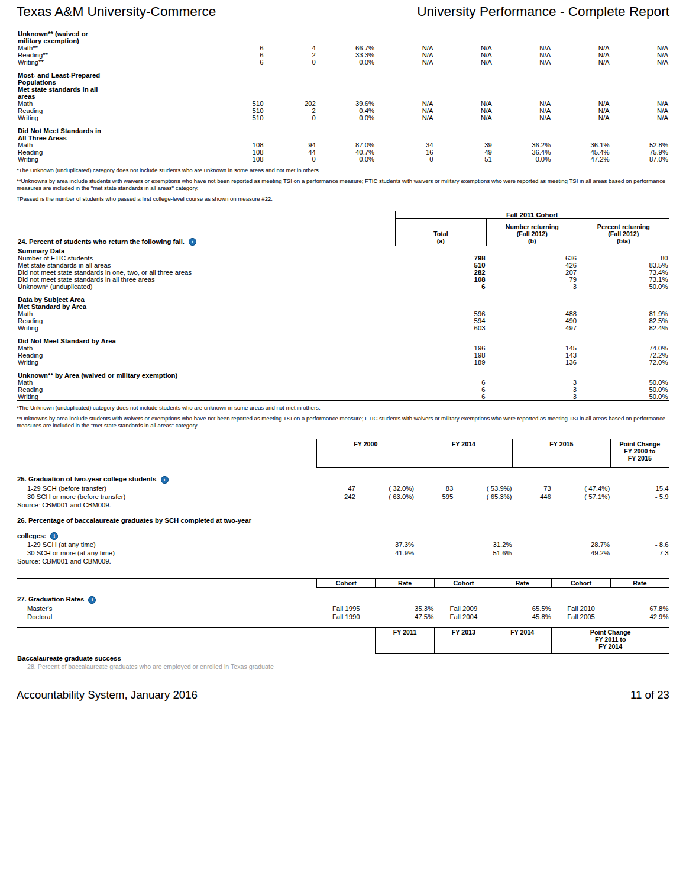Texas A&M University-Commerce
University Performance - Complete Report
| Unknown** (waived or | |
| military exemption) | |
| Math** | 6 | 4 | 66.7% | N/A | N/A | N/A | N/A | N/A |
| Reading** | 6 | 2 | 33.3% | N/A | N/A | N/A | N/A | N/A |
| Writing** | 6 | 0 | 0.0% | N/A | N/A | N/A | N/A | N/A |
| Most- and Least-Prepared | |
| Populations | |
| Met state standards in all | |
| areas | |
| Math | 510 | 202 | 39.6% | N/A | N/A | N/A | N/A | N/A |
| Reading | 510 | 2 | 0.4% | N/A | N/A | N/A | N/A | N/A |
| Writing | 510 | 0 | 0.0% | N/A | N/A | N/A | N/A | N/A |
| Did Not Meet Standards in | |
| All Three Areas | |
| Math | 108 | 94 | 87.0% | 34 | 39 | 36.2% | 36.1% | 52.8% |
| Reading | 108 | 44 | 40.7% | 16 | 49 | 36.4% | 45.4% | 75.9% |
| Writing | 108 | 0 | 0.0% | 0 | 51 | 0.0% | 47.2% | 87.0% |
*The Unknown (unduplicated) category does not include students who are unknown in some areas and not met in others.
**Unknowns by area include students with waivers or exemptions who have not been reported as meeting TSI on a performance measure; FTIC students with waivers or military exemptions who were reported as meeting TSI in all areas based on performance measures are included in the "met state standards in all areas" category.
†Passed is the number of students who passed a first college-level course as shown on measure #22.
| | Fall 2011 Cohort |
| 24. Percent of students who return the following fall. i | Total (a) | Number returning (Fall 2012) (b) | Percent returning (Fall 2012) (b/a) |
| Summary Data | |
| Number of FTIC students | 798 | 636 | 80 |
| Met state standards in all areas | 510 | 426 | 83.5% |
| Did not meet state standards in one, two, or all three areas | 282 | 207 | 73.4% |
| Did not meet state standards in all three areas | 108 | 79 | 73.1% |
| Unknown* (unduplicated) | 6 | 3 | 50.0% |
| Data by Subject Area | |
| Met Standard by Area | |
| Math | 596 | 488 | 81.9% |
| Reading | 594 | 490 | 82.5% |
| Writing | 603 | 497 | 82.4% |
| Did Not Meet Standard by Area | |
| Math | 196 | 145 | 74.0% |
| Reading | 198 | 143 | 72.2% |
| Writing | 189 | 136 | 72.0% |
| Unknown** by Area (waived or military exemption) | |
| Math | 6 | 3 | 50.0% |
| Reading | 6 | 3 | 50.0% |
| Writing | 6 | 3 | 50.0% |
*The Unknown (unduplicated) category does not include students who are unknown in some areas and not met in others.
**Unknowns by area include students with waivers or exemptions who have not been reported as meeting TSI on a performance measure; FTIC students with waivers or military exemptions who were reported as meeting TSI in all areas based on performance measures are included in the "met state standards in all areas" category.
| | FY 2000 | FY 2014 | FY 2015 | Point Change FY 2000 to FY 2015 |
| 25. Graduation of two-year college students i | |
| 1-29 SCH (before transfer) | 47 | ( 32.0%) | 83 | ( 53.9%) | 73 | ( 47.4%) | 15.4 |
| 30 SCH or more (before transfer) | 242 | ( 63.0%) | 595 | ( 65.3%) | 446 | ( 57.1%) | - 5.9 |
| Source: CBM001 and CBM009. | |
| 26. Percentage of baccalaureate graduates by SCH completed at two-year | |
| colleges: i | |
| 1-29 SCH (at any time) | 37.3% | 31.2% | 28.7% | - 8.6 |
| 30 SCH or more (at any time) | 41.9% | 51.6% | 49.2% | 7.3 |
| Source: CBM001 and CBM009. | |
| | Cohort | Rate | Cohort | Rate | Cohort | Rate |
| 27. Graduation Rates i | |
| Master's | Fall 1995 | 35.3% | Fall 2009 | 65.5% | Fall 2010 | 67.8% |
| Doctoral | Fall 1990 | 47.5% | Fall 2004 | 45.8% | Fall 2005 | 42.9% |
| | FY 2011 | FY 2013 | FY 2014 | Point Change FY 2011 to FY 2014 |
| Baccalaureate graduate success | |
| 28. Percent of baccalaureate graduates who are employed or enrolled in Texas graduate | |
Accountability System, January 2016
11 of 23